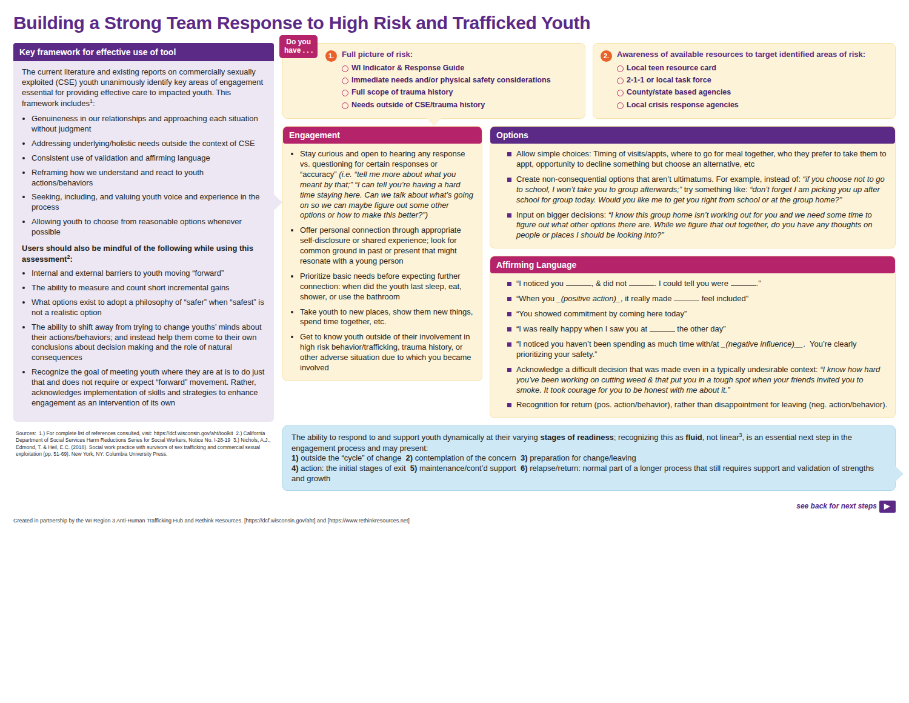Building a Strong Team Response to High Risk and Trafficked Youth
Key framework for effective use of tool
The current literature and existing reports on commercially sexually exploited (CSE) youth unanimously identify key areas of engagement essential for providing effective care to impacted youth. This framework includes1:
Genuineness in our relationships and approaching each situation without judgment
Addressing underlying/holistic needs outside the context of CSE
Consistent use of validation and affirming language
Reframing how we understand and react to youth actions/behaviors
Seeking, including, and valuing youth voice and experience in the process
Allowing youth to choose from reasonable options whenever possible
Users should also be mindful of the following while using this assessment2:
Internal and external barriers to youth moving “forward”
The ability to measure and count short incremental gains
What options exist to adopt a philosophy of “safer” when “safest” is not a realistic option
The ability to shift away from trying to change youths’ minds about their actions/behaviors; and instead help them come to their own conclusions about decision making and the role of natural consequences
Recognize the goal of meeting youth where they are at is to do just that and does not require or expect “forward” movement. Rather, acknowledges implementation of skills and strategies to enhance engagement as an intervention of its own
Sources: 1.) For complete list of references consulted, visit: https://dcf.wisconsin.gov/aht/toolkit 2.) California Department of Social Services Harm Reductions Series for Social Workers, Notice No. I-28-19 3.) Nichols, A.J., Edmond, T. & Heil, E.C. (2018). Social work practice with survivors of sex trafficking and commercial sexual exploitation (pp. 51-69). New York, NY: Columbia University Press.
Do you
have . . .
1.
Full picture of risk:
WI Indicator & Response Guide
Immediate needs and/or physical safety considerations
Full scope of trauma history
Needs outside of CSE/trauma history
2.
Awareness of available resources to target identified areas of risk:
Local teen resource card
2-1-1 or local task force
County/state based agencies
Local crisis response agencies
Engagement
Stay curious and open to hearing any response vs. questioning for certain responses or “accuracy” (i.e. “tell me more about what you meant by that;” “I can tell you’re having a hard time staying here. Can we talk about what’s going on so we can maybe figure out some other options or how to make this better?”)
Offer personal connection through appropriate self-disclosure or shared experience; look for common ground in past or present that might resonate with a young person
Prioritize basic needs before expecting further connection: when did the youth last sleep, eat, shower, or use the bathroom
Take youth to new places, show them new things, spend time together, etc.
Get to know youth outside of their involvement in high risk behavior/trafficking, trauma history, or other adverse situation due to which you became involved
Options
Allow simple choices: Timing of visits/appts, where to go for meal together, who they prefer to take them to appt, opportunity to decline something but choose an alternative, etc
Create non-consequential options that aren’t ultimatums. For example, instead of: “if you choose not to go to school, I won’t take you to group afterwards;” try something like: “don’t forget I am picking you up after school for group today. Would you like me to get you right from school or at the group home?”
Input on bigger decisions: “I know this group home isn’t working out for you and we need some time to figure out what other options there are. While we figure that out together, do you have any thoughts on people or places I should be looking into?”
Affirming Language
“I noticed you , & did not . I could tell you were .”
“When you _(positive action)_, it really made feel included”
“You showed commitment by coming here today”
“I was really happy when I saw you at the other day”
“I noticed you haven’t been spending as much time with/at _(negative influence)__. You’re clearly prioritizing your safety.”
Acknowledge a difficult decision that was made even in a typically undesirable context: “I know how hard you’ve been working on cutting weed & that put you in a tough spot when your friends invited you to smoke. It took courage for you to be honest with me about it.”
Recognition for return (pos. action/behavior), rather than disappointment for leaving (neg. action/behavior).
The ability to respond to and support youth dynamically at their varying stages of readiness; recognizing this as fluid, not linear3, is an essential next step in the engagement process and may present:
1) outside the “cycle” of change 2) contemplation of the concern 3) preparation for change/leaving
4) action: the initial stages of exit 5) maintenance/cont’d support 6) relapse/return: normal part of a longer process that still requires support and validation of strengths and growth
see back for next steps▶
Created in partnership by the WI Region 3 Anti-Human Trafficking Hub and Rethink Resources. [https://dcf.wisconsin.gov/aht] and [https://www.rethinkresources.net]